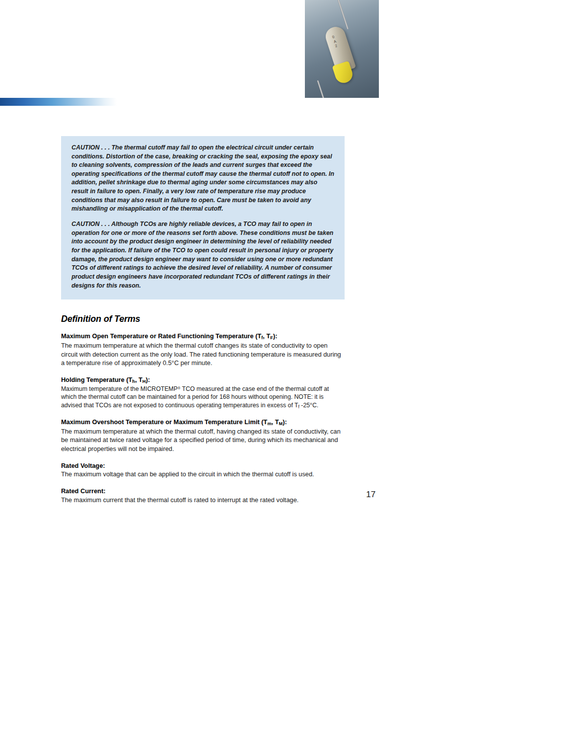0
A
2
CAUTION . . . The thermal cutoff may fail to open the electrical circuit under certain conditions. Distortion of the case, breaking or cracking the seal, exposing the epoxy seal to cleaning solvents, compression of the leads and current surges that exceed the operating specifications of the thermal cutoff may cause the thermal cutoff not to open. In addition, pellet shrinkage due to thermal aging under some circumstances may also result in failure to open. Finally, a very low rate of temperature rise may produce conditions that may also result in failure to open. Care must be taken to avoid any mishandling or misapplication of the thermal cutoff.
CAUTION . . . Although TCOs are highly reliable devices, a TCO may fail to open in operation for one or more of the reasons set forth above. These conditions must be taken into account by the product design engineer in determining the level of reliability needed for the application. If failure of the TCO to open could result in personal injury or property damage, the product design engineer may want to consider using one or more redundant TCOs of different ratings to achieve the desired level of reliability. A number of consumer product design engineers have incorporated redundant TCOs of different ratings in their designs for this reason.
Definition of Terms
Maximum Open Temperature or Rated Functioning Temperature (Tf, TF):
The maximum temperature at which the thermal cutoff changes its state of conductivity to open circuit with detection current as the only load. The rated functioning temperature is measured during a temperature rise of approximately 0.5°C per minute.
Holding Temperature (Th, TH):
Maximum temperature of the MICROTEMP® TCO measured at the case end of the thermal cutoff at which the thermal cutoff can be maintained for a period for 168 hours without opening. NOTE: it is advised that TCOs are not exposed to continuous operating temperatures in excess of Tf -25°C.
Maximum Overshoot Temperature or Maximum Temperature Limit (Tm, TM):
The maximum temperature at which the thermal cutoff, having changed its state of conductivity, can be maintained at twice rated voltage for a specified period of time, during which its mechanical and electrical properties will not be impaired.
Rated Voltage:
The maximum voltage that can be applied to the circuit in which the thermal cutoff is used.
Rated Current:
The maximum current that the thermal cutoff is rated to interrupt at the rated voltage.
17